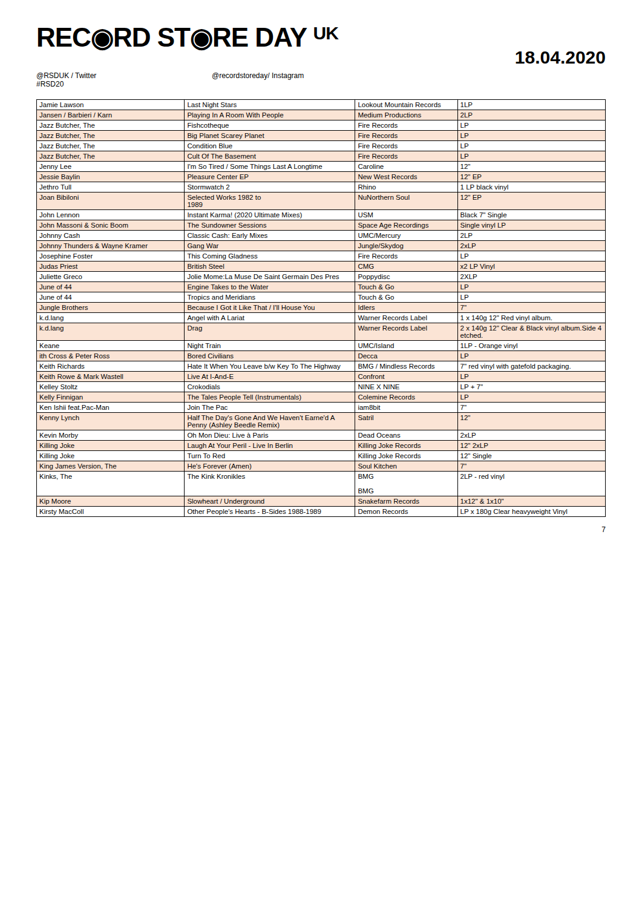REC◉RD ST◉RE DAY UK
18.04.2020
@RSDUK / Twitter@recordstoreday/ Instagram
#RSD20
| Jamie Lawson | Last Night Stars | Lookout Mountain Records | 1LP |
| Jansen / Barbieri / Karn | Playing In A Room With People | Medium Productions | 2LP |
| Jazz Butcher, The | Fishcotheque | Fire Records | LP |
| Jazz Butcher, The | Big Planet Scarey Planet | Fire Records | LP |
| Jazz Butcher, The | Condition Blue | Fire Records | LP |
| Jazz Butcher, The | Cult Of The Basement | Fire Records | LP |
| Jenny Lee | I'm So Tired / Some Things Last A Longtime | Caroline | 12" |
| Jessie Baylin | Pleasure Center EP | New West Records | 12" EP |
| Jethro Tull | Stormwatch 2 | Rhino | 1 LP black vinyl |
| Joan Bibiloni | Selected Works 1982 to 1989 | NuNorthern Soul | 12" EP |
| John Lennon | Instant Karma! (2020 Ultimate Mixes) | USM | Black 7" Single |
| John Massoni & Sonic Boom | The Sundowner Sessions | Space Age Recordings | Single vinyl LP |
| Johnny Cash | Classic Cash: Early Mixes | UMC/Mercury | 2LP |
| Johnny Thunders & Wayne Kramer | Gang War | Jungle/Skydog | 2xLP |
| Josephine Foster | This Coming Gladness | Fire Records | LP |
| Judas Priest | British Steel | CMG | x2 LP Vinyl |
| Juliette Greco | Jolie Mome:La Muse De Saint Germain Des Pres | Poppydisc | 2XLP |
| June of 44 | Engine Takes to the Water | Touch & Go | LP |
| June of 44 | Tropics and Meridians | Touch & Go | LP |
| Jungle Brothers | Because I Got it Like That / I'll House You | Idlers | 7" |
| k.d.lang | Angel with A Lariat | Warner Records Label | 1 x 140g 12" Red vinyl album. |
| k.d.lang | Drag | Warner Records Label | 2 x 140g 12" Clear & Black vinyl album.Side 4 etched. |
| Keane | Night Train | UMC/Island | 1LP - Orange vinyl |
| ith Cross & Peter Ross | Bored Civilians | Decca | LP |
| Keith Richards | Hate It When You Leave b/w Key To The Highway | BMG / Mindless Records | 7" red vinyl with gatefold packaging. |
| Keith Rowe & Mark Wastell | Live At I-And-E | Confront | LP |
| Kelley Stoltz | Crokodials | NINE X NINE | LP + 7" |
| Kelly Finnigan | The Tales People Tell (Instrumentals) | Colemine Records | LP |
| Ken Ishii feat.Pac-Man | Join The Pac | iam8bit | 7" |
| Kenny Lynch | Half The Day's Gone And We Haven't Earne'd A Penny (Ashley Beedle Remix) | Satril | 12" |
| Kevin Morby | Oh Mon Dieu: Live à Paris | Dead Oceans | 2xLP |
| Killing Joke | Laugh At Your Peril - Live In Berlin | Killing Joke Records | 12" 2xLP |
| Killing Joke | Turn To Red | Killing Joke Records | 12" Single |
| King James Version, The | He's Forever (Amen) | Soul Kitchen | 7" |
| Kinks, The | The Kink Kronikles | BMG BMG | 2LP - red vinyl |
| Kip Moore | Slowheart / Underground | Snakefarm Records | 1x12" & 1x10" |
| Kirsty MacColl | Other People's Hearts - B-Sides 1988-1989 | Demon Records | LP x 180g Clear heavyweight Vinyl |
7